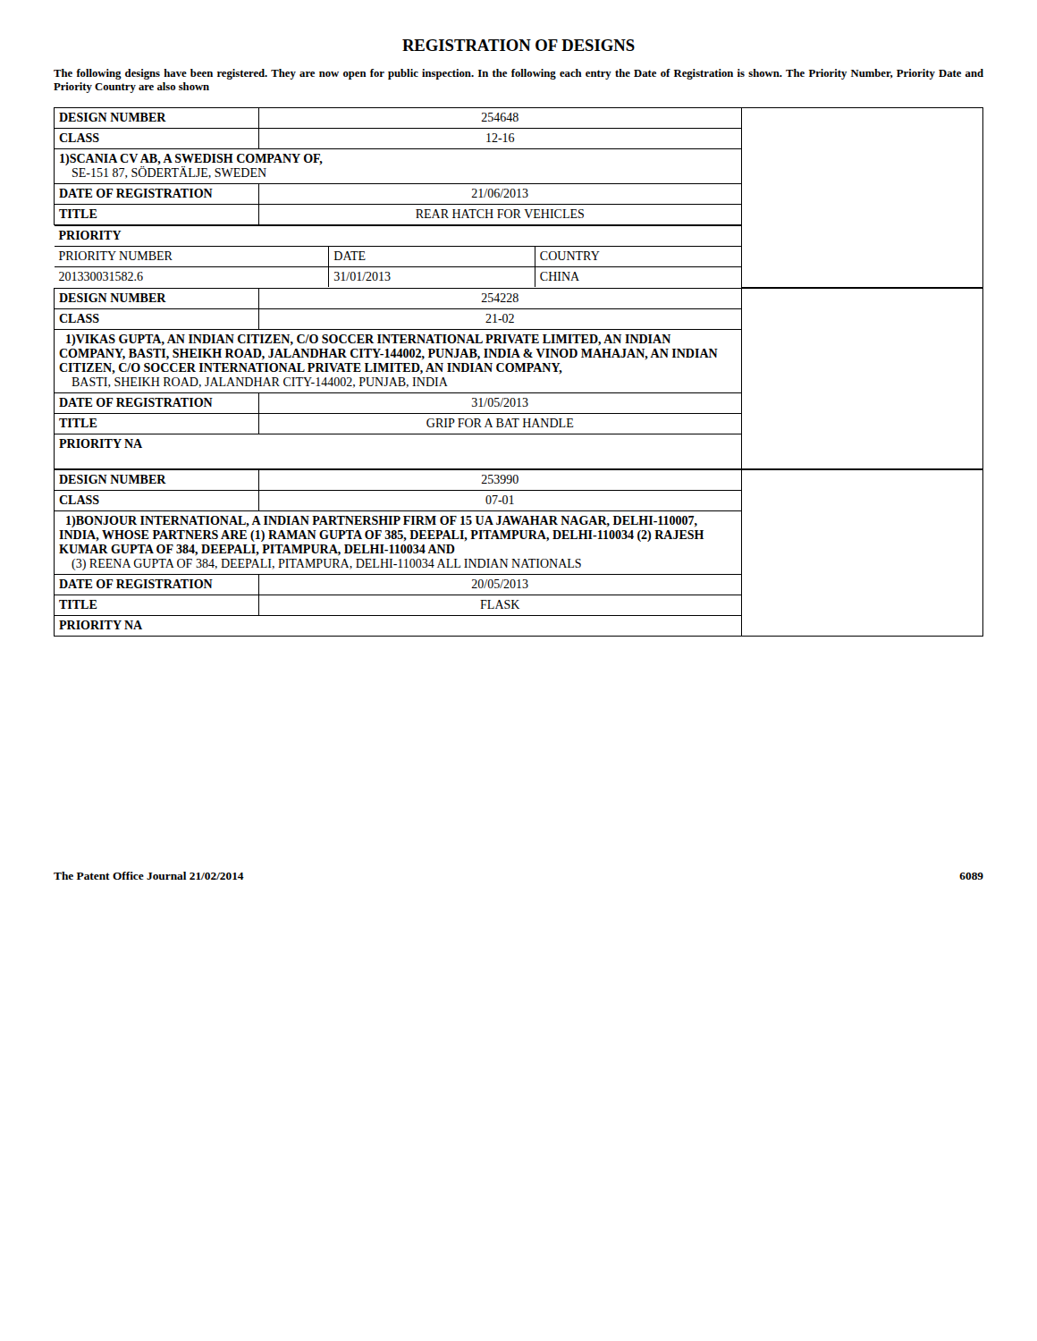REGISTRATION OF DESIGNS
The following designs have been registered. They are now open for public inspection. In the following each entry the Date of Registration is shown. The Priority Number, Priority Date and Priority Country are also shown
| DESIGN NUMBER | 254648 | |
| CLASS | 12-16 |
| 1)SCANIA CV AB, A SWEDISH COMPANY OF, SE-151 87, SÖDERTÄLJE, SWEDEN |
| DATE OF REGISTRATION | 21/06/2013 |
| TITLE | REAR HATCH FOR VEHICLES |
| / PRIORITY / / PRIORITY NUMBER / DATE / COUNTRY / / 201330031582.6 / 31/01/2013 / CHINA / |
| DESIGN NUMBER | 254228 | |
| CLASS | 21-02 |
| 1)VIKAS GUPTA, AN INDIAN CITIZEN, C/O SOCCER INTERNATIONAL PRIVATE LIMITED, AN INDIAN COMPANY, BASTI, SHEIKH ROAD, JALANDHAR CITY-144002, PUNJAB, INDIA & VINOD MAHAJAN, AN INDIAN CITIZEN, C/O SOCCER INTERNATIONAL PRIVATE LIMITED, AN INDIAN COMPANY, BASTI, SHEIKH ROAD, JALANDHAR CITY-144002, PUNJAB, INDIA |
| DATE OF REGISTRATION | 31/05/2013 |
| TITLE | GRIP FOR A BAT HANDLE |
| PRIORITY NA |
| DESIGN NUMBER | 253990 | |
| CLASS | 07-01 |
| 1)BONJOUR INTERNATIONAL, A INDIAN PARTNERSHIP FIRM OF 15 UA JAWAHAR NAGAR, DELHI-110007, INDIA, WHOSE PARTNERS ARE (1) RAMAN GUPTA OF 385, DEEPALI, PITAMPURA, DELHI-110034 (2) RAJESH KUMAR GUPTA OF 384, DEEPALI, PITAMPURA, DELHI-110034 AND (3) REENA GUPTA OF 384, DEEPALI, PITAMPURA, DELHI-110034 ALL INDIAN NATIONALS |
| DATE OF REGISTRATION | 20/05/2013 |
| TITLE | FLASK |
| PRIORITY NA |
The Patent Office Journal 21/02/2014 6089